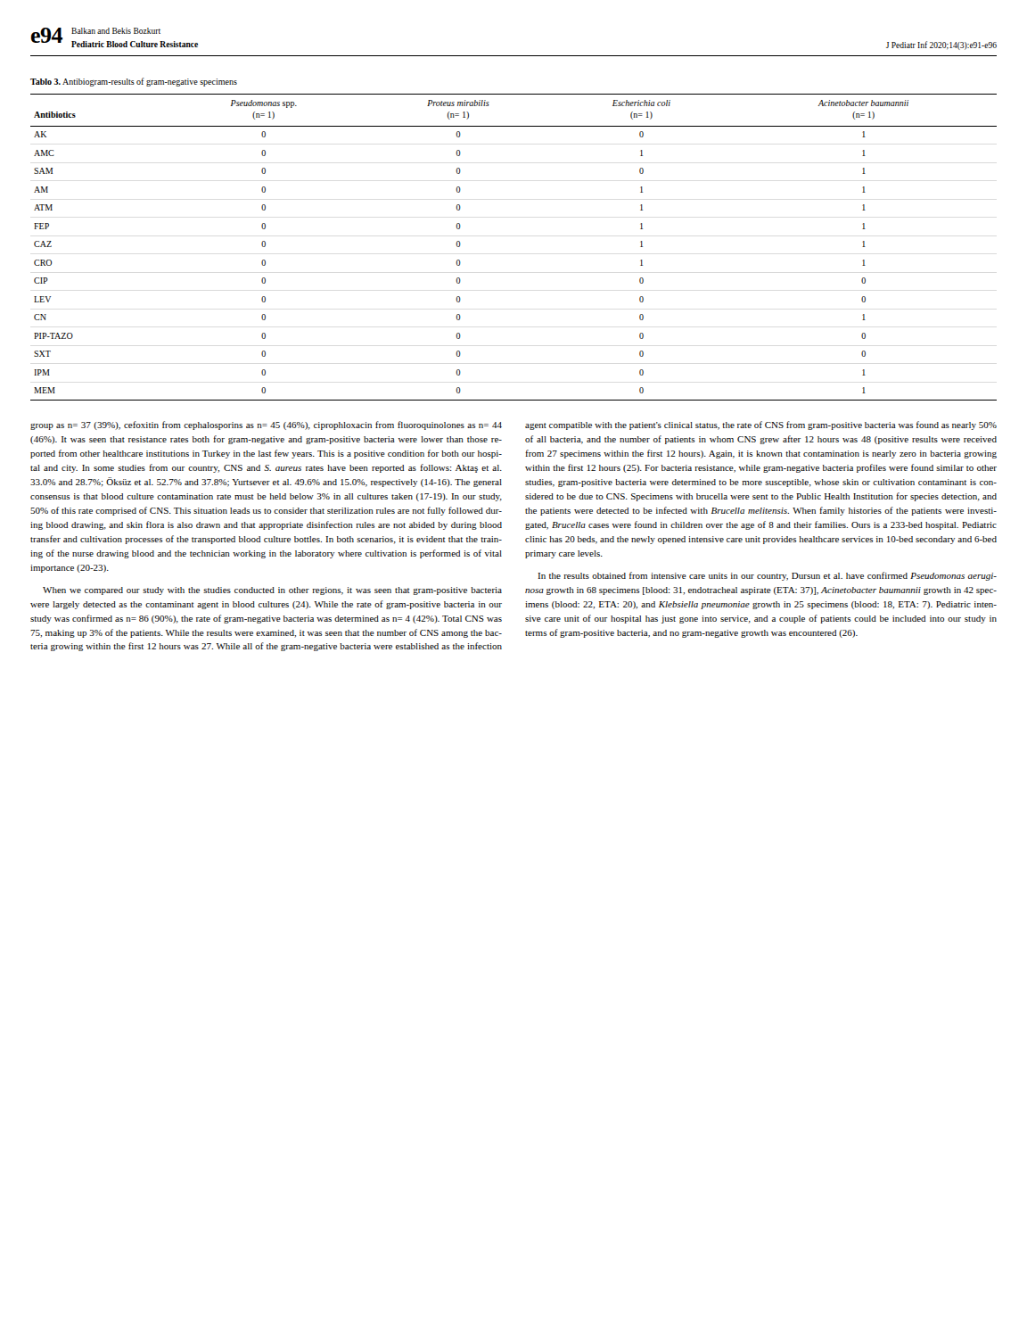e94
Balkan and Bekis Bozkurt
Pediatric Blood Culture Resistance
J Pediatr Inf 2020;14(3):e91-e96
Tablo 3. Antibiogram-results of gram-negative specimens
| Antibiotics | Pseudomonas spp. (n= 1) | Proteus mirabilis (n= 1) | Escherichia coli (n= 1) | Acinetobacter baumannii (n= 1) |
| --- | --- | --- | --- | --- |
| AK | 0 | 0 | 0 | 1 |
| AMC | 0 | 0 | 1 | 1 |
| SAM | 0 | 0 | 0 | 1 |
| AM | 0 | 0 | 1 | 1 |
| ATM | 0 | 0 | 1 | 1 |
| FEP | 0 | 0 | 1 | 1 |
| CAZ | 0 | 0 | 1 | 1 |
| CRO | 0 | 0 | 1 | 1 |
| CIP | 0 | 0 | 0 | 0 |
| LEV | 0 | 0 | 0 | 0 |
| CN | 0 | 0 | 0 | 1 |
| PIP-TAZO | 0 | 0 | 0 | 0 |
| SXT | 0 | 0 | 0 | 0 |
| IPM | 0 | 0 | 0 | 1 |
| MEM | 0 | 0 | 0 | 1 |
group as n= 37 (39%), cefoxitin from cephalosporins as n= 45 (46%), ciprophloxacin from fluoroquinolones as n= 44 (46%). It was seen that resistance rates both for gram-negative and gram-positive bacteria were lower than those reported from other healthcare institutions in Turkey in the last few years. This is a positive condition for both our hospital and city. In some studies from our country, CNS and S. aureus rates have been reported as follows: Aktaş et al. 33.0% and 28.7%; Öksüz et al. 52.7% and 37.8%; Yurtsever et al. 49.6% and 15.0%, respectively (14-16). The general consensus is that blood culture contamination rate must be held below 3% in all cultures taken (17-19). In our study, 50% of this rate comprised of CNS. This situation leads us to consider that sterilization rules are not fully followed during blood drawing, and skin flora is also drawn and that appropriate disinfection rules are not abided by during blood transfer and cultivation processes of the transported blood culture bottles. In both scenarios, it is evident that the training of the nurse drawing blood and the technician working in the laboratory where cultivation is performed is of vital importance (20-23).
When we compared our study with the studies conducted in other regions, it was seen that gram-positive bacteria were largely detected as the contaminant agent in blood cultures (24). While the rate of gram-positive bacteria in our study was confirmed as n= 86 (90%), the rate of gram-negative bacteria was determined as n= 4 (42%). Total CNS was 75, making up 3% of the patients. While the results were examined, it was seen that the number of CNS among the bacteria growing within the first 12 hours was 27. While all of the gram-negative bacteria were established as the infection agent compatible with the patient's clinical status, the rate of CNS from gram-positive bacteria was found as nearly 50% of all bacteria, and the number of patients in whom CNS grew after 12 hours was 48 (positive results were received from 27 specimens within the first 12 hours). Again, it is known that contamination is nearly zero in bacteria growing within the first 12 hours (25). For bacteria resistance, while gram-negative bacteria profiles were found similar to other studies, gram-positive bacteria were determined to be more susceptible, whose skin or cultivation contaminant is considered to be due to CNS. Specimens with brucella were sent to the Public Health Institution for species detection, and the patients were detected to be infected with Brucella melitensis. When family histories of the patients were investigated, Brucella cases were found in children over the age of 8 and their families. Ours is a 233-bed hospital. Pediatric clinic has 20 beds, and the newly opened intensive care unit provides healthcare services in 10-bed secondary and 6-bed primary care levels.
In the results obtained from intensive care units in our country, Dursun et al. have confirmed Pseudomonas aeruginosa growth in 68 specimens [blood: 31, endotracheal aspirate (ETA: 37)], Acinetobacter baumannii growth in 42 specimens (blood: 22, ETA: 20), and Klebsiella pneumoniae growth in 25 specimens (blood: 18, ETA: 7). Pediatric intensive care unit of our hospital has just gone into service, and a couple of patients could be included into our study in terms of gram-positive bacteria, and no gram-negative growth was encountered (26).